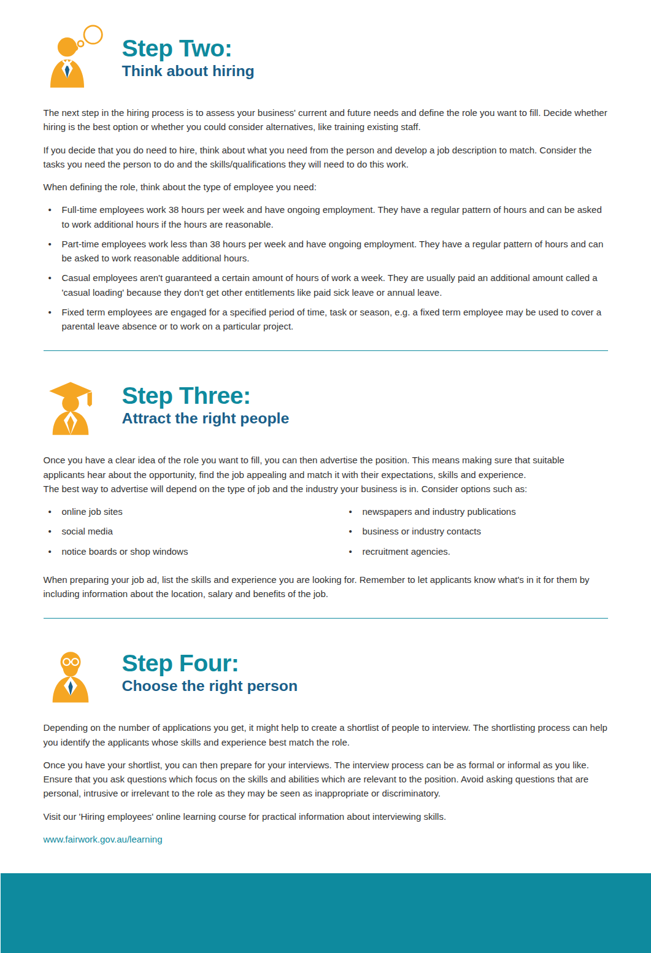Step Two:
Think about hiring
The next step in the hiring process is to assess your business' current and future needs and define the role you want to fill. Decide whether hiring is the best option or whether you could consider alternatives, like training existing staff.
If you decide that you do need to hire, think about what you need from the person and develop a job description to match. Consider the tasks you need the person to do and the skills/qualifications they will need to do this work.
When defining the role, think about the type of employee you need:
Full-time employees work 38 hours per week and have ongoing employment. They have a regular pattern of hours and can be asked to work additional hours if the hours are reasonable.
Part-time employees work less than 38 hours per week and have ongoing employment. They have a regular pattern of hours and can be asked to work reasonable additional hours.
Casual employees aren't guaranteed a certain amount of hours of work a week. They are usually paid an additional amount called a 'casual loading' because they don't get other entitlements like paid sick leave or annual leave.
Fixed term employees are engaged for a specified period of time, task or season, e.g. a fixed term employee may be used to cover a parental leave absence or to work on a particular project.
Step Three:
Attract the right people
Once you have a clear idea of the role you want to fill, you can then advertise the position. This means making sure that suitable applicants hear about the opportunity, find the job appealing and match it with their expectations, skills and experience.
The best way to advertise will depend on the type of job and the industry your business is in. Consider options such as:
online job sites
social media
notice boards or shop windows
newspapers and industry publications
business or industry contacts
recruitment agencies.
When preparing your job ad, list the skills and experience you are looking for. Remember to let applicants know what's in it for them by including information about the location, salary and benefits of the job.
Step Four:
Choose the right person
Depending on the number of applications you get, it might help to create a shortlist of people to interview. The shortlisting process can help you identify the applicants whose skills and experience best match the role.
Once you have your shortlist, you can then prepare for your interviews. The interview process can be as formal or informal as you like. Ensure that you ask questions which focus on the skills and abilities which are relevant to the position. Avoid asking questions that are personal, intrusive or irrelevant to the role as they may be seen as inappropriate or discriminatory.
Visit our 'Hiring employees' online learning course for practical information about interviewing skills.
www.fairwork.gov.au/learning